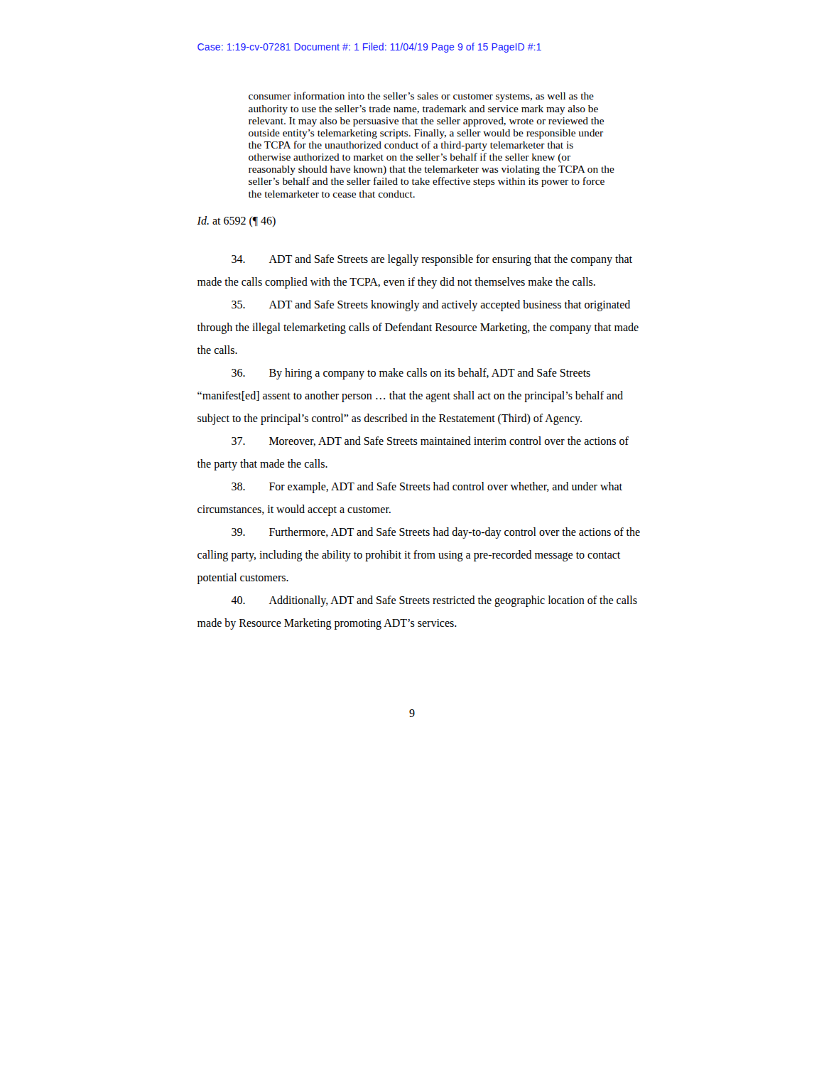Case: 1:19-cv-07281 Document #: 1 Filed: 11/04/19 Page 9 of 15 PageID #:1
consumer information into the seller’s sales or customer systems, as well as the authority to use the seller’s trade name, trademark and service mark may also be relevant. It may also be persuasive that the seller approved, wrote or reviewed the outside entity’s telemarketing scripts. Finally, a seller would be responsible under the TCPA for the unauthorized conduct of a third-party telemarketer that is otherwise authorized to market on the seller’s behalf if the seller knew (or reasonably should have known) that the telemarketer was violating the TCPA on the seller’s behalf and the seller failed to take effective steps within its power to force the telemarketer to cease that conduct.
Id. at 6592 (¶ 46)
34. ADT and Safe Streets are legally responsible for ensuring that the company that made the calls complied with the TCPA, even if they did not themselves make the calls.
35. ADT and Safe Streets knowingly and actively accepted business that originated through the illegal telemarketing calls of Defendant Resource Marketing, the company that made the calls.
36. By hiring a company to make calls on its behalf, ADT and Safe Streets “manifest[ed] assent to another person … that the agent shall act on the principal’s behalf and subject to the principal’s control” as described in the Restatement (Third) of Agency.
37. Moreover, ADT and Safe Streets maintained interim control over the actions of the party that made the calls.
38. For example, ADT and Safe Streets had control over whether, and under what circumstances, it would accept a customer.
39. Furthermore, ADT and Safe Streets had day-to-day control over the actions of the calling party, including the ability to prohibit it from using a pre-recorded message to contact potential customers.
40. Additionally, ADT and Safe Streets restricted the geographic location of the calls made by Resource Marketing promoting ADT’s services.
9